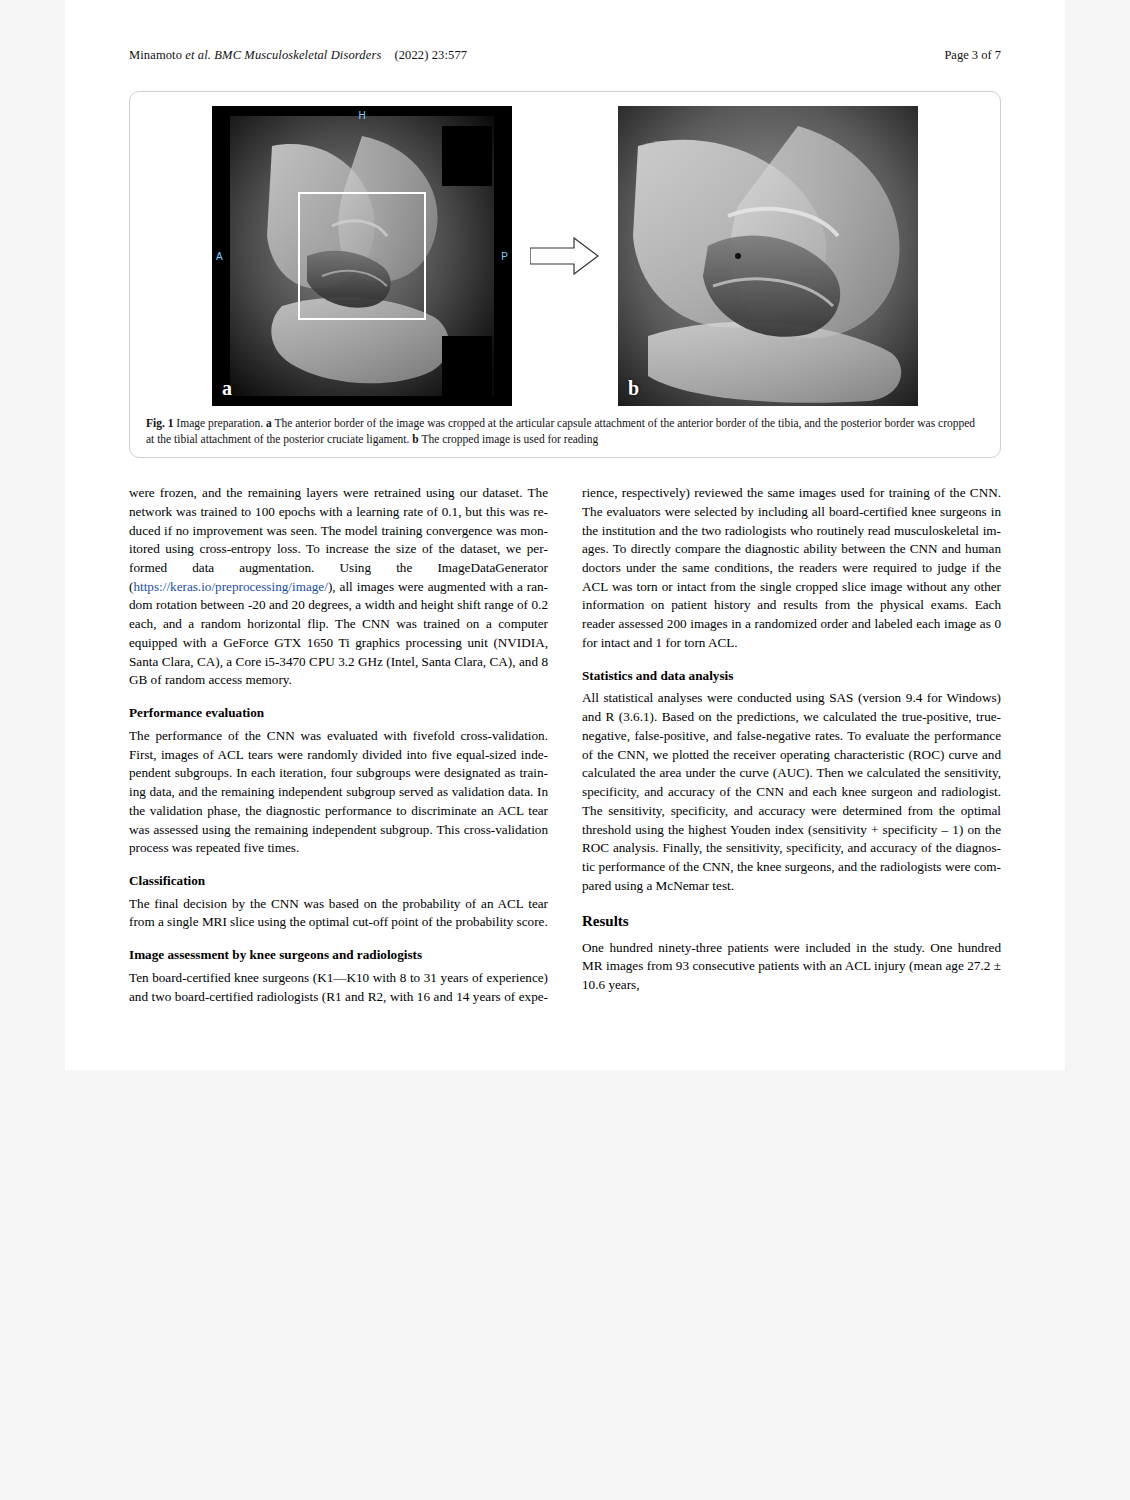Minamoto et al. BMC Musculoskeletal Disorders (2022) 23:577
Page 3 of 7
H A P a
b
Fig. 1 Image preparation. a The anterior border of the image was cropped at the articular capsule attachment of the anterior border of the tibia, and the posterior border was cropped at the tibial attachment of the posterior cruciate ligament. b The cropped image is used for reading
were frozen, and the remaining layers were retrained using our dataset. The network was trained to 100 epochs with a learning rate of 0.1, but this was reduced if no improvement was seen. The model training convergence was monitored using cross-entropy loss. To increase the size of the dataset, we performed data augmentation. Using the ImageDataGenerator (https://keras.io/preprocessing/image/), all images were augmented with a random rotation between -20 and 20 degrees, a width and height shift range of 0.2 each, and a random horizontal flip. The CNN was trained on a computer equipped with a GeForce GTX 1650 Ti graphics processing unit (NVIDIA, Santa Clara, CA), a Core i5-3470 CPU 3.2 GHz (Intel, Santa Clara, CA), and 8 GB of random access memory.
Performance evaluation
The performance of the CNN was evaluated with fivefold cross-validation. First, images of ACL tears were randomly divided into five equal-sized independent subgroups. In each iteration, four subgroups were designated as training data, and the remaining independent subgroup served as validation data. In the validation phase, the diagnostic performance to discriminate an ACL tear was assessed using the remaining independent subgroup. This cross-validation process was repeated five times.
Classification
The final decision by the CNN was based on the probability of an ACL tear from a single MRI slice using the optimal cut-off point of the probability score.
Image assessment by knee surgeons and radiologists
Ten board-certified knee surgeons (K1—K10 with 8 to 31 years of experience) and two board-certified radiologists (R1 and R2, with 16 and 14 years of experience, respectively) reviewed the same images used for training of the CNN. The evaluators were selected by including all board-certified knee surgeons in the institution and the two radiologists who routinely read musculoskeletal images. To directly compare the diagnostic ability between the CNN and human doctors under the same conditions, the readers were required to judge if the ACL was torn or intact from the single cropped slice image without any other information on patient history and results from the physical exams. Each reader assessed 200 images in a randomized order and labeled each image as 0 for intact and 1 for torn ACL.
Statistics and data analysis
All statistical analyses were conducted using SAS (version 9.4 for Windows) and R (3.6.1). Based on the predictions, we calculated the true-positive, true-negative, false-positive, and false-negative rates. To evaluate the performance of the CNN, we plotted the receiver operating characteristic (ROC) curve and calculated the area under the curve (AUC). Then we calculated the sensitivity, specificity, and accuracy of the CNN and each knee surgeon and radiologist. The sensitivity, specificity, and accuracy were determined from the optimal threshold using the highest Youden index (sensitivity + specificity – 1) on the ROC analysis. Finally, the sensitivity, specificity, and accuracy of the diagnostic performance of the CNN, the knee surgeons, and the radiologists were compared using a McNemar test.
Results
One hundred ninety-three patients were included in the study. One hundred MR images from 93 consecutive patients with an ACL injury (mean age 27.2 ± 10.6 years,